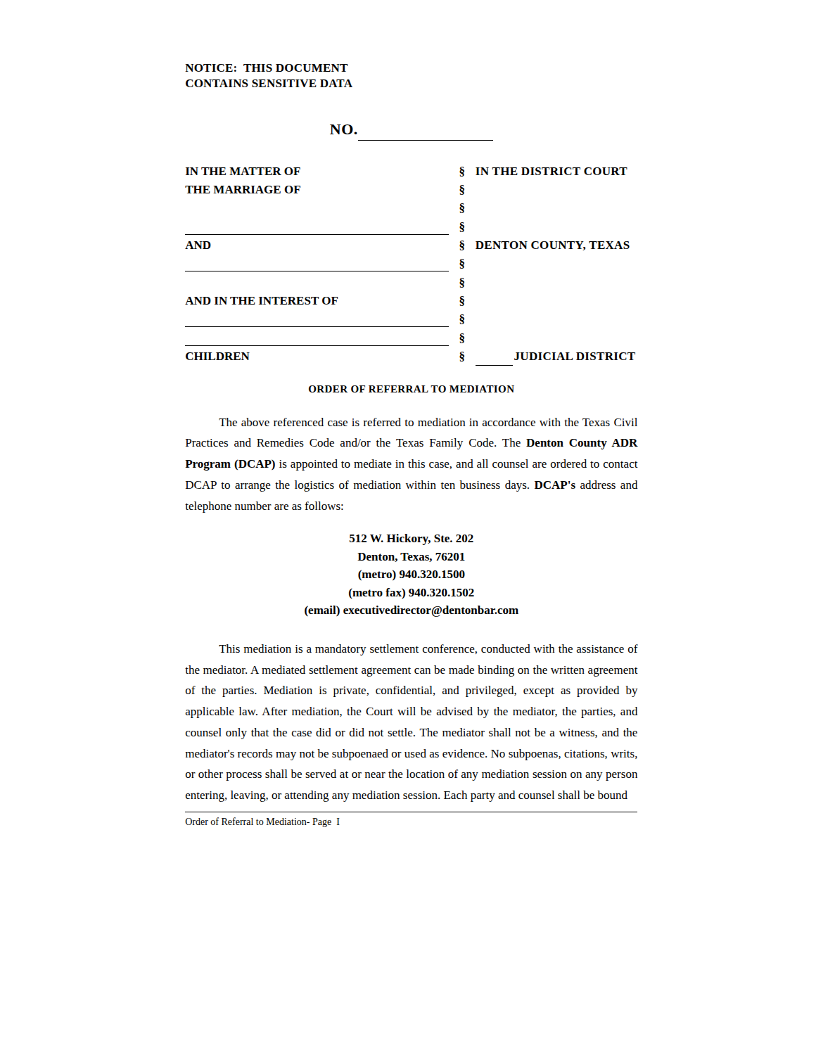NOTICE: THIS DOCUMENT
CONTAINS SENSITIVE DATA
NO.
| IN THE MATTER OF | § | IN THE DISTRICT COURT |
| THE MARRIAGE OF | § | |
| | § | |
| | § | |
| AND | § | DENTON COUNTY, TEXAS |
| | § | |
| | § | |
| AND IN THE INTEREST OF | § | |
| | § | |
| | § | |
| CHILDREN | § | JUDICIAL DISTRICT |
ORDER OF REFERRAL TO MEDIATION
The above referenced case is referred to mediation in accordance with the Texas Civil Practices and Remedies Code and/or the Texas Family Code. The Denton County ADR Program (DCAP) is appointed to mediate in this case, and all counsel are ordered to contact DCAP to arrange the logistics of mediation within ten business days. DCAP's address and telephone number are as follows:
512 W. Hickory, Ste. 202
Denton, Texas, 76201
(metro) 940.320.1500
(metro fax) 940.320.1502
(email) executivedirector@dentonbar.com
This mediation is a mandatory settlement conference, conducted with the assistance of the mediator. A mediated settlement agreement can be made binding on the written agreement of the parties. Mediation is private, confidential, and privileged, except as provided by applicable law. After mediation, the Court will be advised by the mediator, the parties, and counsel only that the case did or did not settle. The mediator shall not be a witness, and the mediator's records may not be subpoenaed or used as evidence. No subpoenas, citations, writs, or other process shall be served at or near the location of any mediation session on any person entering, leaving, or attending any mediation session. Each party and counsel shall be bound
Order of Referral to Mediation- Page I